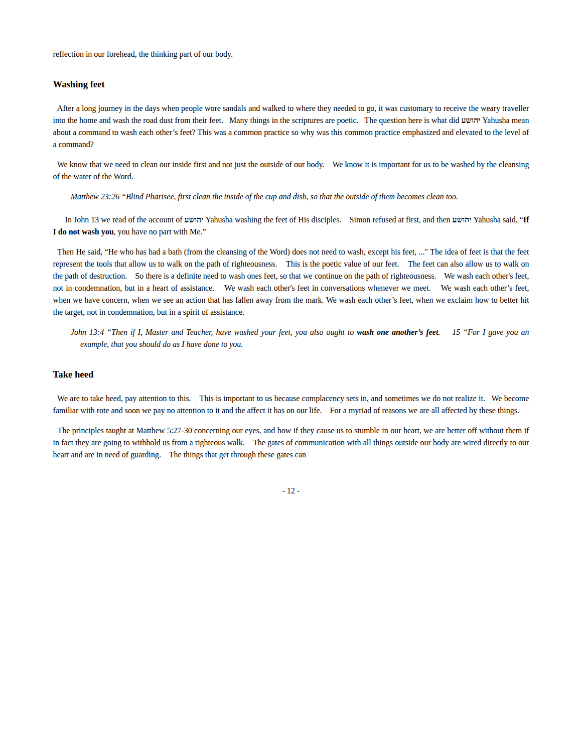reflection in our forehead, the thinking part of our body.
Washing feet
After a long journey in the days when people wore sandals and walked to where they needed to go, it was customary to receive the weary traveller into the home and wash the road dust from their feet. Many things in the scriptures are poetic. The question here is what did יהושע Yahusha mean about a command to wash each other’s feet? This was a common practice so why was this common practice emphasized and elevated to the level of a command?
We know that we need to clean our inside first and not just the outside of our body. We know it is important for us to be washed by the cleansing of the water of the Word.
Matthew 23:26 “Blind Pharisee, first clean the inside of the cup and dish, so that the outside of them becomes clean too.
In John 13 we read of the account of יהושע Yahusha washing the feet of His disciples. Simon refused at first, and then יהושע Yahusha said, “If I do not wash you, you have no part with Me.”
Then He said, “He who has had a bath (from the cleansing of the Word) does not need to wash, except his feet, ..." The idea of feet is that the feet represent the tools that allow us to walk on the path of righteousness. This is the poetic value of our feet. The feet can also allow us to walk on the path of destruction. So there is a definite need to wash ones feet, so that we continue on the path of righteousness. We wash each other's feet, not in condemnation, but in a heart of assistance. We wash each other's feet in conversations whenever we meet. We wash each other’s feet, when we have concern, when we see an action that has fallen away from the mark. We wash each other’s feet, when we exclaim how to better hit the target, not in condemnation, but in a spirit of assistance.
John 13:4 “Then if I, Master and Teacher, have washed your feet, you also ought to wash one another’s feet. 15 “For I gave you an example, that you should do as I have done to you.
Take heed
We are to take heed, pay attention to this. This is important to us because complacency sets in, and sometimes we do not realize it. We become familiar with rote and soon we pay no attention to it and the affect it has on our life. For a myriad of reasons we are all affected by these things.
The principles taught at Matthew 5:27-30 concerning our eyes, and how if they cause us to stumble in our heart, we are better off without them if in fact they are going to withhold us from a righteous walk. The gates of communication with all things outside our body are wired directly to our heart and are in need of guarding. The things that get through these gates can
- 12 -